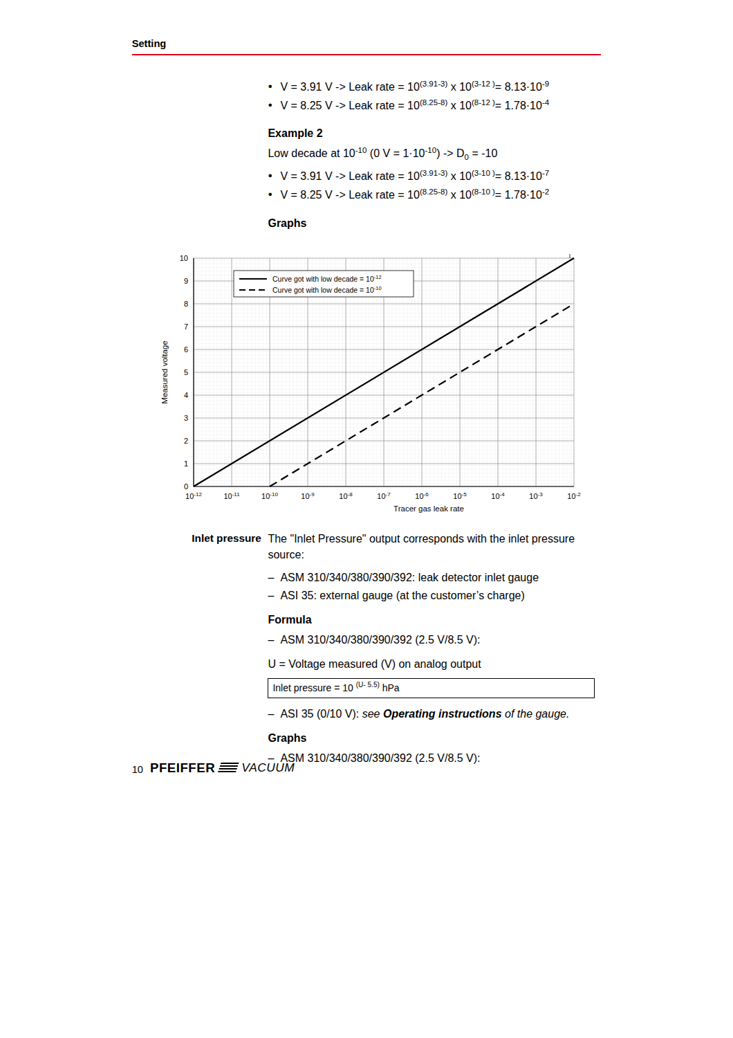Setting
V = 3.91 V -> Leak rate = 10(3.91-3) x 10(3-12 )= 8.13·10-9
V = 8.25 V -> Leak rate = 10(8.25-8) x 10(8-12 )= 1.78·10-4
Example 2
Low decade at 10-10 (0 V = 1·10-10) -> D0 = -10
V = 3.91 V -> Leak rate = 10(3.91-3) x 10(3-10 )= 8.13·10-7
V = 8.25 V -> Leak rate = 10(8.25-8) x 10(8-10 )= 1.78·10-2
Graphs
0 1 2 3 4 5 6 7 8 9 10 Measured voltage 10-12 10-11 10-10 10-9 10-8 10-7 10-6 10-5 10-4 10-3 10-2 Tracer gas leak rate Curve got with low decade = 10-12 Curve got with low decade = 10-10
Inlet pressure
The "Inlet Pressure" output corresponds with the inlet pressure source:
ASM 310/340/380/390/392: leak detector inlet gauge
ASI 35: external gauge (at the customer’s charge)
Formula
ASM 310/340/380/390/392 (2.5 V/8.5 V):
U = Voltage measured (V) on analog output
Inlet pressure = 10 (U- 5.5) hPa
ASI 35 (0/10 V): see Operating instructions of the gauge.
Graphs
ASM 310/340/380/390/392 (2.5 V/8.5 V):
10 PFEIFFER VACUUM